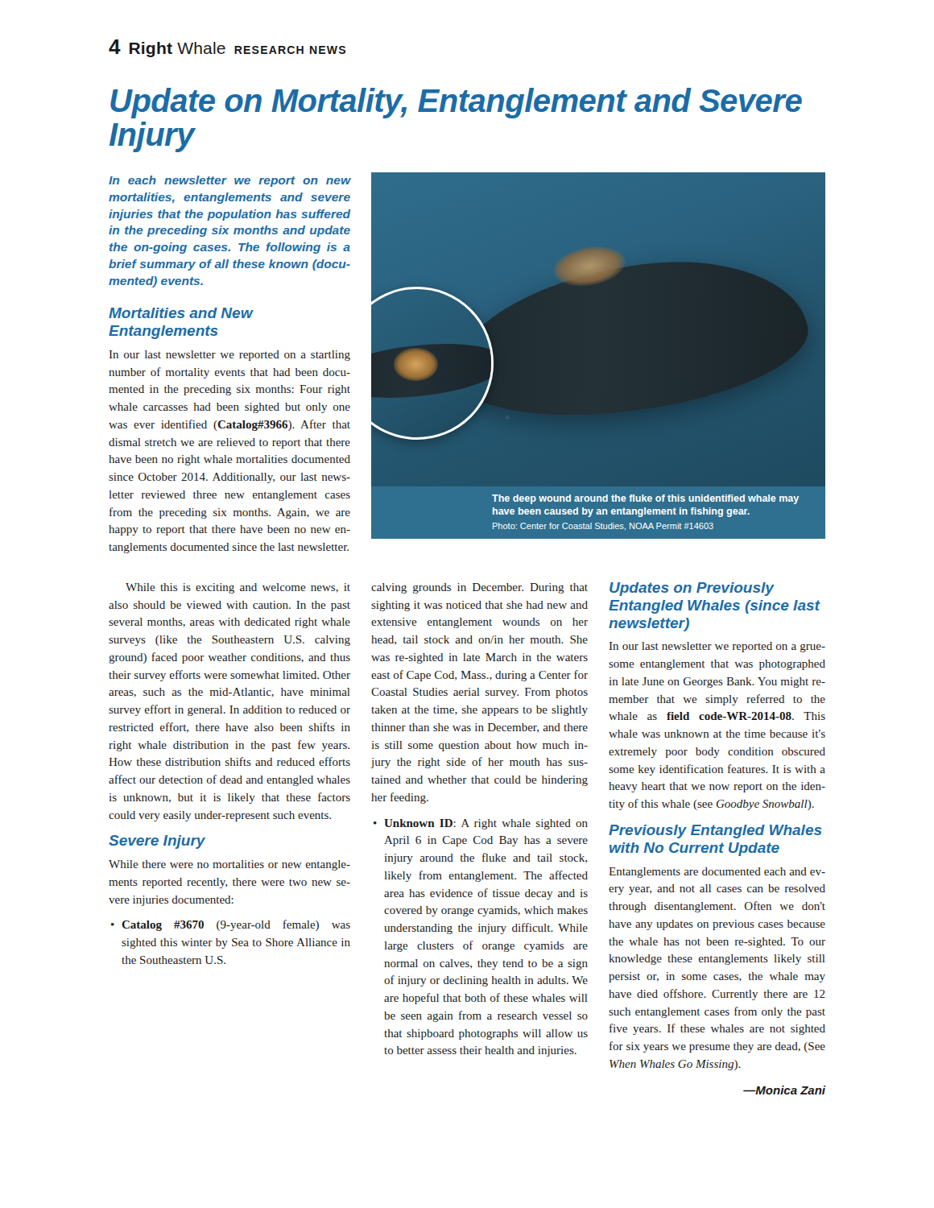4 Right Whale RESEARCH NEWS
Update on Mortality, Entanglement and Severe Injury
In each newsletter we report on new mortalities, entanglements and severe injuries that the population has suffered in the preceding six months and update the on-going cases. The following is a brief summary of all these known (documented) events.
Mortalities and New Entanglements
In our last newsletter we reported on a startling number of mortality events that had been documented in the preceding six months: Four right whale carcasses had been sighted but only one was ever identified (Catalog#3966). After that dismal stretch we are relieved to report that there have been no right whale mortalities documented since October 2014. Additionally, our last newsletter reviewed three new entanglement cases from the preceding six months. Again, we are happy to report that there have been no new entanglements documented since the last newsletter.
The deep wound around the fluke of this unidentified whale may have been caused by an entanglement in fishing gear. Photo: Center for Coastal Studies, NOAA Permit #14603
While this is exciting and welcome news, it also should be viewed with caution. In the past several months, areas with dedicated right whale surveys (like the Southeastern U.S. calving ground) faced poor weather conditions, and thus their survey efforts were somewhat limited. Other areas, such as the mid-Atlantic, have minimal survey effort in general. In addition to reduced or restricted effort, there have also been shifts in right whale distribution in the past few years. How these distribution shifts and reduced efforts affect our detection of dead and entangled whales is unknown, but it is likely that these factors could very easily under-represent such events.
Severe Injury
While there were no mortalities or new entanglements reported recently, there were two new severe injuries documented:
Catalog #3670 (9-year-old female) was sighted this winter by Sea to Shore Alliance in the Southeastern U.S.
calving grounds in December. During that sighting it was noticed that she had new and extensive entanglement wounds on her head, tail stock and on/in her mouth. She was re-sighted in late March in the waters east of Cape Cod, Mass., during a Center for Coastal Studies aerial survey. From photos taken at the time, she appears to be slightly thinner than she was in December, and there is still some question about how much injury the right side of her mouth has sustained and whether that could be hindering her feeding.
Unknown ID: A right whale sighted on April 6 in Cape Cod Bay has a severe injury around the fluke and tail stock, likely from entanglement. The affected area has evidence of tissue decay and is covered by orange cyamids, which makes understanding the injury difficult. While large clusters of orange cyamids are normal on calves, they tend to be a sign of injury or declining health in adults. We are hopeful that both of these whales will be seen again from a research vessel so that shipboard photographs will allow us to better assess their health and injuries.
Updates on Previously Entangled Whales (since last newsletter)
In our last newsletter we reported on a gruesome entanglement that was photographed in late June on Georges Bank. You might remember that we simply referred to the whale as field code-WR-2014-08. This whale was unknown at the time because it's extremely poor body condition obscured some key identification features. It is with a heavy heart that we now report on the identity of this whale (see Goodbye Snowball).
Previously Entangled Whales with No Current Update
Entanglements are documented each and every year, and not all cases can be resolved through disentanglement. Often we don't have any updates on previous cases because the whale has not been re-sighted. To our knowledge these entanglements likely still persist or, in some cases, the whale may have died offshore. Currently there are 12 such entanglement cases from only the past five years. If these whales are not sighted for six years we presume they are dead, (See When Whales Go Missing).
—Monica Zani